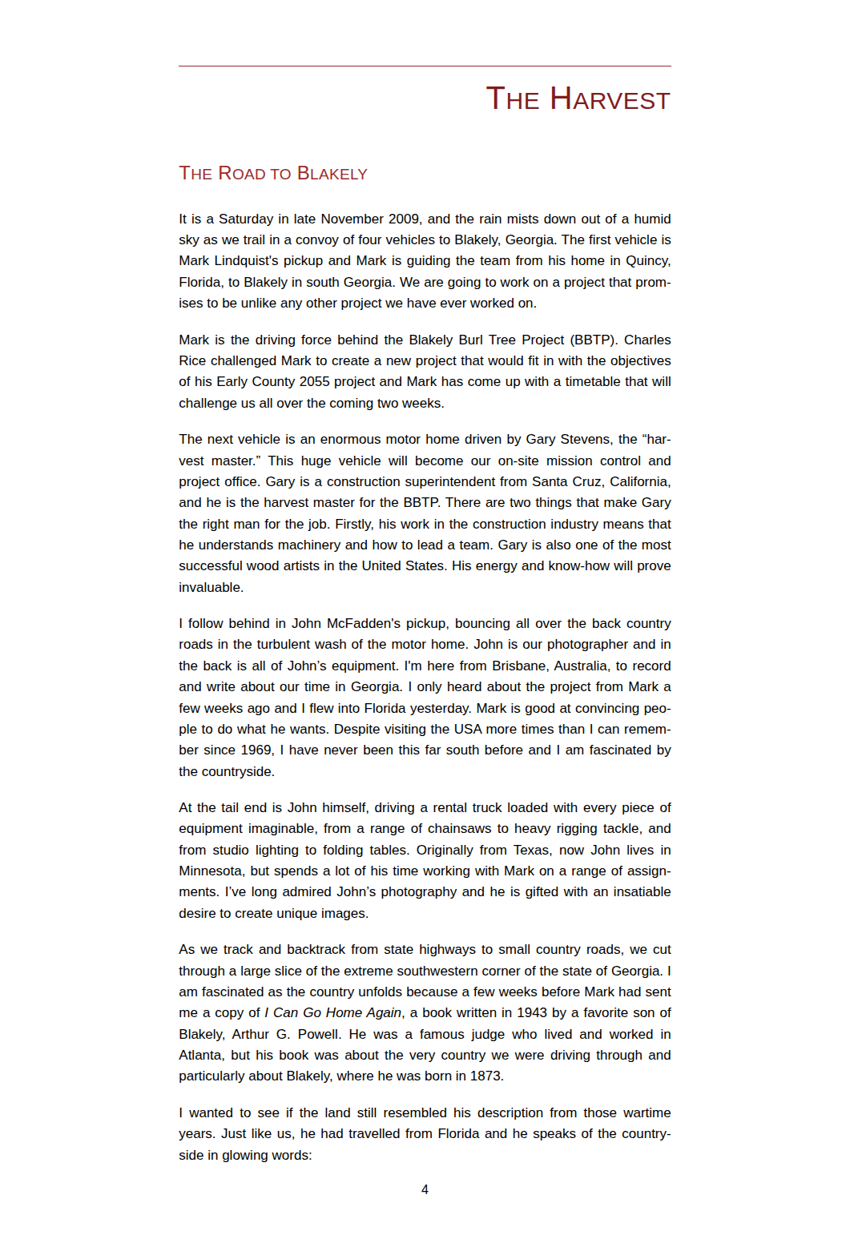THE HARVEST
THE ROAD TO BLAKELY
It is a Saturday in late November 2009, and the rain mists down out of a humid sky as we trail in a convoy of four vehicles to Blakely, Georgia. The first vehicle is Mark Lindquist's pickup and Mark is guiding the team from his home in Quincy, Florida, to Blakely in south Georgia. We are going to work on a project that promises to be unlike any other project we have ever worked on.
Mark is the driving force behind the Blakely Burl Tree Project (BBTP). Charles Rice challenged Mark to create a new project that would fit in with the objectives of his Early County 2055 project and Mark has come up with a timetable that will challenge us all over the coming two weeks.
The next vehicle is an enormous motor home driven by Gary Stevens, the “harvest master.” This huge vehicle will become our on-site mission control and project office. Gary is a construction superintendent from Santa Cruz, California, and he is the harvest master for the BBTP. There are two things that make Gary the right man for the job. Firstly, his work in the construction industry means that he understands machinery and how to lead a team. Gary is also one of the most successful wood artists in the United States. His energy and know-how will prove invaluable.
I follow behind in John McFadden's pickup, bouncing all over the back country roads in the turbulent wash of the motor home. John is our photographer and in the back is all of John’s equipment. I'm here from Brisbane, Australia, to record and write about our time in Georgia. I only heard about the project from Mark a few weeks ago and I flew into Florida yesterday. Mark is good at convincing people to do what he wants. Despite visiting the USA more times than I can remember since 1969, I have never been this far south before and I am fascinated by the countryside.
At the tail end is John himself, driving a rental truck loaded with every piece of equipment imaginable, from a range of chainsaws to heavy rigging tackle, and from studio lighting to folding tables. Originally from Texas, now John lives in Minnesota, but spends a lot of his time working with Mark on a range of assignments. I’ve long admired John’s photography and he is gifted with an insatiable desire to create unique images.
As we track and backtrack from state highways to small country roads, we cut through a large slice of the extreme southwestern corner of the state of Georgia. I am fascinated as the country unfolds because a few weeks before Mark had sent me a copy of I Can Go Home Again, a book written in 1943 by a favorite son of Blakely, Arthur G. Powell. He was a famous judge who lived and worked in Atlanta, but his book was about the very country we were driving through and particularly about Blakely, where he was born in 1873.
I wanted to see if the land still resembled his description from those wartime years. Just like us, he had travelled from Florida and he speaks of the countryside in glowing words:
4